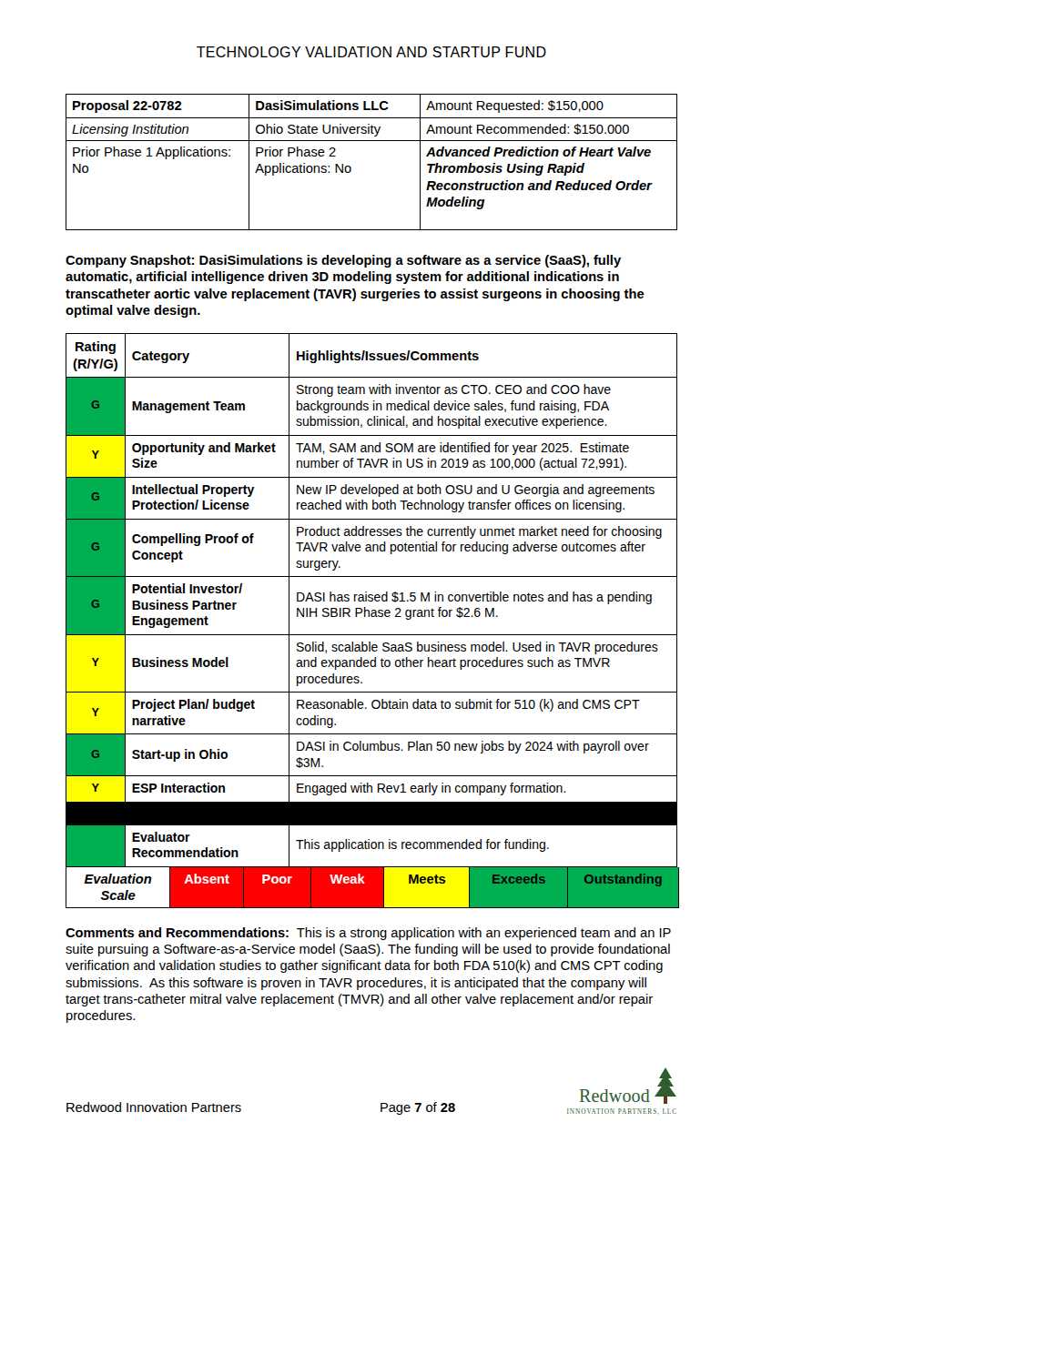TECHNOLOGY VALIDATION AND STARTUP FUND
| Proposal 22-0782 | DasiSimulations LLC | Amount Requested: $150,000 |
| Licensing Institution | Ohio State University | Amount Recommended: $150.000 |
| Prior Phase 1 Applications: No | Prior Phase 2 Applications: No | Advanced Prediction of Heart Valve Thrombosis Using Rapid Reconstruction and Reduced Order Modeling |
Company Snapshot: DasiSimulations is developing a software as a service (SaaS), fully automatic, artificial intelligence driven 3D modeling system for additional indications in transcatheter aortic valve replacement (TAVR) surgeries to assist surgeons in choosing the optimal valve design.
| Rating (R/Y/G) | Category | Highlights/Issues/Comments |
| --- | --- | --- |
| G | Management Team | Strong team with inventor as CTO. CEO and COO have backgrounds in medical device sales, fund raising, FDA submission, clinical, and hospital executive experience. |
| Y | Opportunity and Market Size | TAM, SAM and SOM are identified for year 2025. Estimate number of TAVR in US in 2019 as 100,000 (actual 72,991). |
| G | Intellectual Property Protection/ License | New IP developed at both OSU and U Georgia and agreements reached with both Technology transfer offices on licensing. |
| G | Compelling Proof of Concept | Product addresses the currently unmet market need for choosing TAVR valve and potential for reducing adverse outcomes after surgery. |
| G | Potential Investor/ Business Partner Engagement | DASI has raised $1.5 M in convertible notes and has a pending NIH SBIR Phase 2 grant for $2.6 M. |
| Y | Business Model | Solid, scalable SaaS business model. Used in TAVR procedures and expanded to other heart procedures such as TMVR procedures. |
| Y | Project Plan/ budget narrative | Reasonable. Obtain data to submit for 510 (k) and CMS CPT coding. |
| G | Start-up in Ohio | DASI in Columbus. Plan 50 new jobs by 2024 with payroll over $3M. |
| Y | ESP Interaction | Engaged with Rev1 early in company formation. |
| | Evaluator Recommendation | This application is recommended for funding. |
Evaluation Scale
Absent
Poor
Weak
Meets
Exceeds
Outstanding
Comments and Recommendations: This is a strong application with an experienced team and an IP suite pursuing a Software-as-a-Service model (SaaS). The funding will be used to provide foundational verification and validation studies to gather significant data for both FDA 510(k) and CMS CPT coding submissions. As this software is proven in TAVR procedures, it is anticipated that the company will target trans-catheter mitral valve replacement (TMVR) and all other valve replacement and/or repair procedures.
Redwood Innovation Partners
Page 7 of 28
Redwood
Innovation Partners, LLC